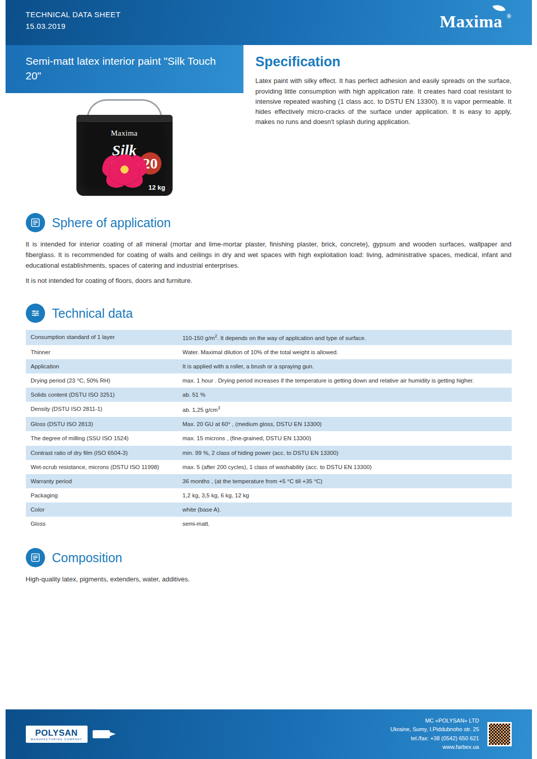Technical data sheet 15.03.2019
Maxima®
Semi-matt latex interior paint "Silk Touch 20"
Maxima
Silk
Touch
20
12 kg
Specification
Latex paint with silky effect. It has perfect adhesion and easily spreads on the surface, providing little consumption with high application rate. It creates hard coat resistant to intensive repeated washing (1 class acc. to DSTU EN 13300). It is vapor permeable. It hides effectively micro-cracks of the surface under application. It is easy to apply, makes no runs and doesn't splash during application.
Sphere of application
It is intended for interior coating of all mineral (mortar and lime-mortar plaster, finishing plaster, brick, concrete), gypsum and wooden surfaces, wallpaper and fiberglass. It is recommended for coating of walls and ceilings in dry and wet spaces with high exploitation load: living, administrative spaces, medical, infant and educational establishments, spaces of catering and industrial enterprises.
It is not intended for coating of floors, doors and furniture.
Technical data
| Consumption standard of 1 layer | 110-150 g/m 2 . It depends on the way of application and type of surface. |
| Thinner | Water. Maximal dilution of 10% of the total weight is allowed. |
| Application | It is applied with a roller, a brush or a spraying gun. |
| Drying period (23 °C, 50% RH) | max. 1 hour . Drying period increases if the temperature is getting down and relative air humidity is getting higher. |
| Solids content (DSTU ISO 3251) | ab. 51 % |
| Density (DSTU ISO 2811-1) | ab. 1,25 g/cm 3 |
| Gloss (DSTU ISO 2813) | Max. 20 GU at 60° , (medium gloss, DSTU EN 13300) |
| The degree of milling (SSU ISO 1524) | max. 15 microns , (fine-grained, DSTU EN 13300) |
| Contrast ratio of dry film (ISO 6504-3) | min. 99 %, 2 class of hiding power (acc. to DSTU EN 13300) |
| Wet-scrub resistance, microns (DSTU ISO 11998) | max. 5 (after 200 cycles), 1 class of washability (acc. to DSTU EN 13300) |
| Warranty period | 36 months , (at the temperature from +5 °C till +35 °C) |
| Packaging | 1,2 kg, 3,5 kg, 6 kg, 12 kg |
| Color | white (base A). |
| Gloss | semi-matt. |
Composition
High-quality latex, pigments, extenders, water, additives.
POLYSAN
Manufacturing Company
MC «POLYSAN» LTD
Ukraine, Sumy, I.Piddubnoho str. 25
tel./fax: +38 (0542) 650 621
www.farbex.ua